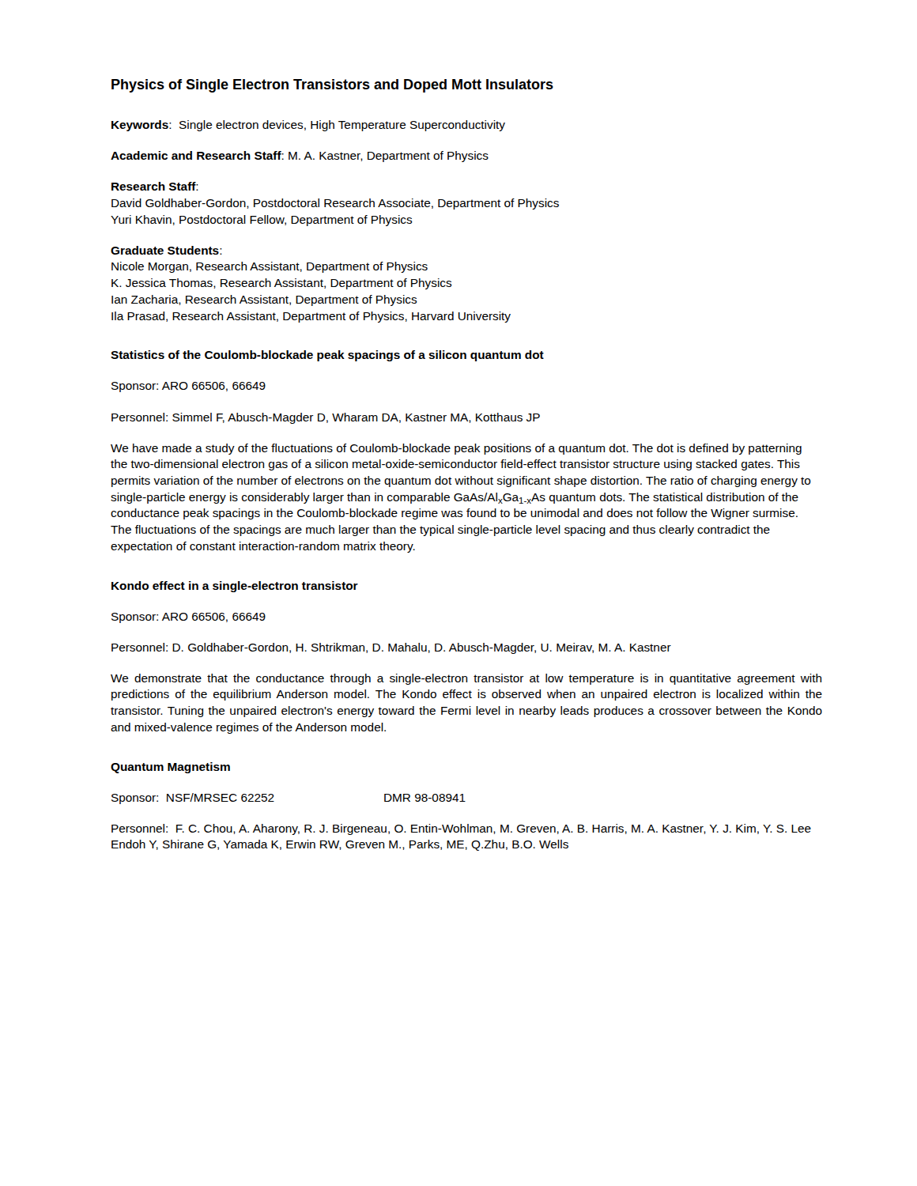Physics of Single Electron Transistors and Doped Mott Insulators
Keywords: Single electron devices, High Temperature Superconductivity
Academic and Research Staff: M. A. Kastner, Department of Physics
Research Staff:
David Goldhaber-Gordon, Postdoctoral Research Associate, Department of Physics
Yuri Khavin, Postdoctoral Fellow, Department of Physics
Graduate Students:
Nicole Morgan, Research Assistant, Department of Physics
K. Jessica Thomas, Research Assistant, Department of Physics
Ian Zacharia, Research Assistant, Department of Physics
Ila Prasad, Research Assistant, Department of Physics, Harvard University
Statistics of the Coulomb-blockade peak spacings of a silicon quantum dot
Sponsor: ARO 66506, 66649
Personnel: Simmel F, Abusch-Magder D, Wharam DA, Kastner MA, Kotthaus JP
We have made a study of the fluctuations of Coulomb-blockade peak positions of a quantum dot. The dot is defined by patterning the two-dimensional electron gas of a silicon metal-oxide-semiconductor field-effect transistor structure using stacked gates. This permits variation of the number of electrons on the quantum dot without significant shape distortion. The ratio of charging energy to single-particle energy is considerably larger than in comparable GaAs/AlxGa1-xAs quantum dots. The statistical distribution of the conductance peak spacings in the Coulomb-blockade regime was found to be unimodal and does not follow the Wigner surmise. The fluctuations of the spacings are much larger than the typical single-particle level spacing and thus clearly contradict the expectation of constant interaction-random matrix theory.
Kondo effect in a single-electron transistor
Sponsor: ARO 66506, 66649
Personnel: D. Goldhaber-Gordon, H. Shtrikman, D. Mahalu, D. Abusch-Magder, U. Meirav, M. A. Kastner
We demonstrate that the conductance through a single-electron transistor at low temperature is in quantitative agreement with predictions of the equilibrium Anderson model. The Kondo effect is observed when an unpaired electron is localized within the transistor. Tuning the unpaired electron's energy toward the Fermi level in nearby leads produces a crossover between the Kondo and mixed-valence regimes of the Anderson model.
Quantum Magnetism
Sponsor: NSF/MRSEC 62252 DMR 98-08941
Personnel: F. C. Chou, A. Aharony, R. J. Birgeneau, O. Entin-Wohlman, M. Greven, A. B. Harris, M. A. Kastner, Y. J. Kim, Y. S. Lee Endoh Y, Shirane G, Yamada K, Erwin RW, Greven M., Parks, ME, Q.Zhu, B.O. Wells